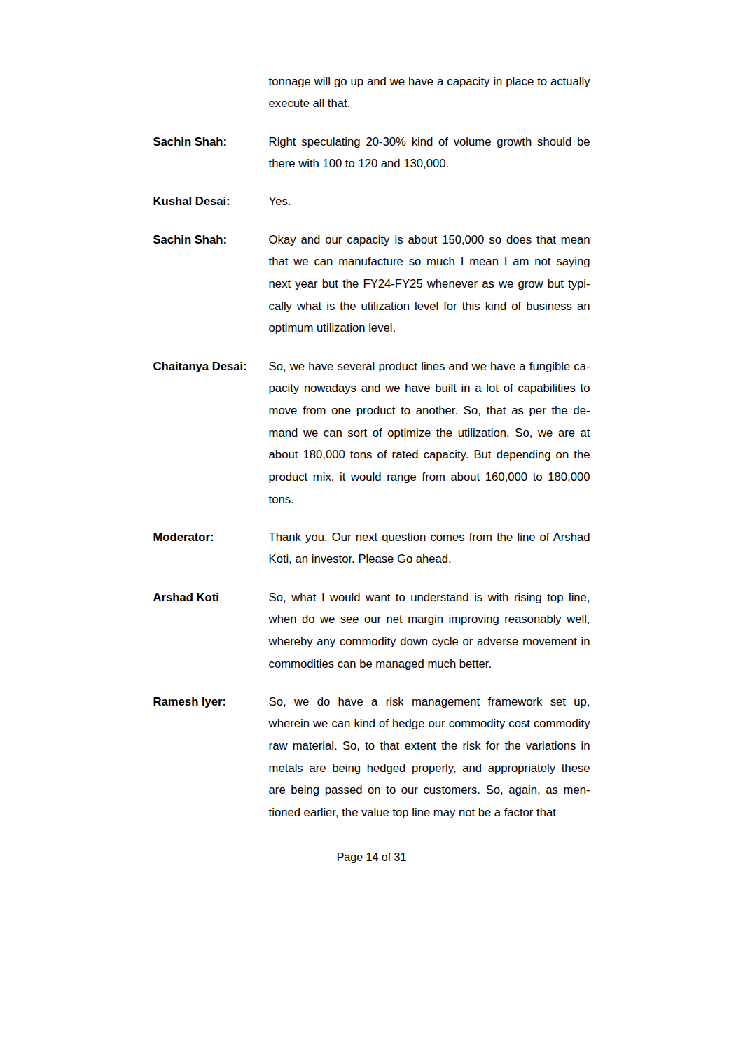| | tonnage will go up and we have a capacity in place to actually execute all that. |
| Sachin Shah: | Right speculating 20-30% kind of volume growth should be there with 100 to 120 and 130,000. |
| Kushal Desai: | Yes. |
| Sachin Shah: | Okay and our capacity is about 150,000 so does that mean that we can manufacture so much I mean I am not saying next year but the FY24-FY25 whenever as we grow but typically what is the utilization level for this kind of business an optimum utilization level. |
| Chaitanya Desai: | So, we have several product lines and we have a fungible capacity nowadays and we have built in a lot of capabilities to move from one product to another. So, that as per the demand we can sort of optimize the utilization. So, we are at about 180,000 tons of rated capacity. But depending on the product mix, it would range from about 160,000 to 180,000 tons. |
| Moderator: | Thank you. Our next question comes from the line of Arshad Koti, an investor. Please Go ahead. |
| Arshad Koti | So, what I would want to understand is with rising top line, when do we see our net margin improving reasonably well, whereby any commodity down cycle or adverse movement in commodities can be managed much better. |
| Ramesh Iyer: | So, we do have a risk management framework set up, wherein we can kind of hedge our commodity cost commodity raw material. So, to that extent the risk for the variations in metals are being hedged properly, and appropriately these are being passed on to our customers. So, again, as mentioned earlier, the value top line may not be a factor that |
Page 14 of 31